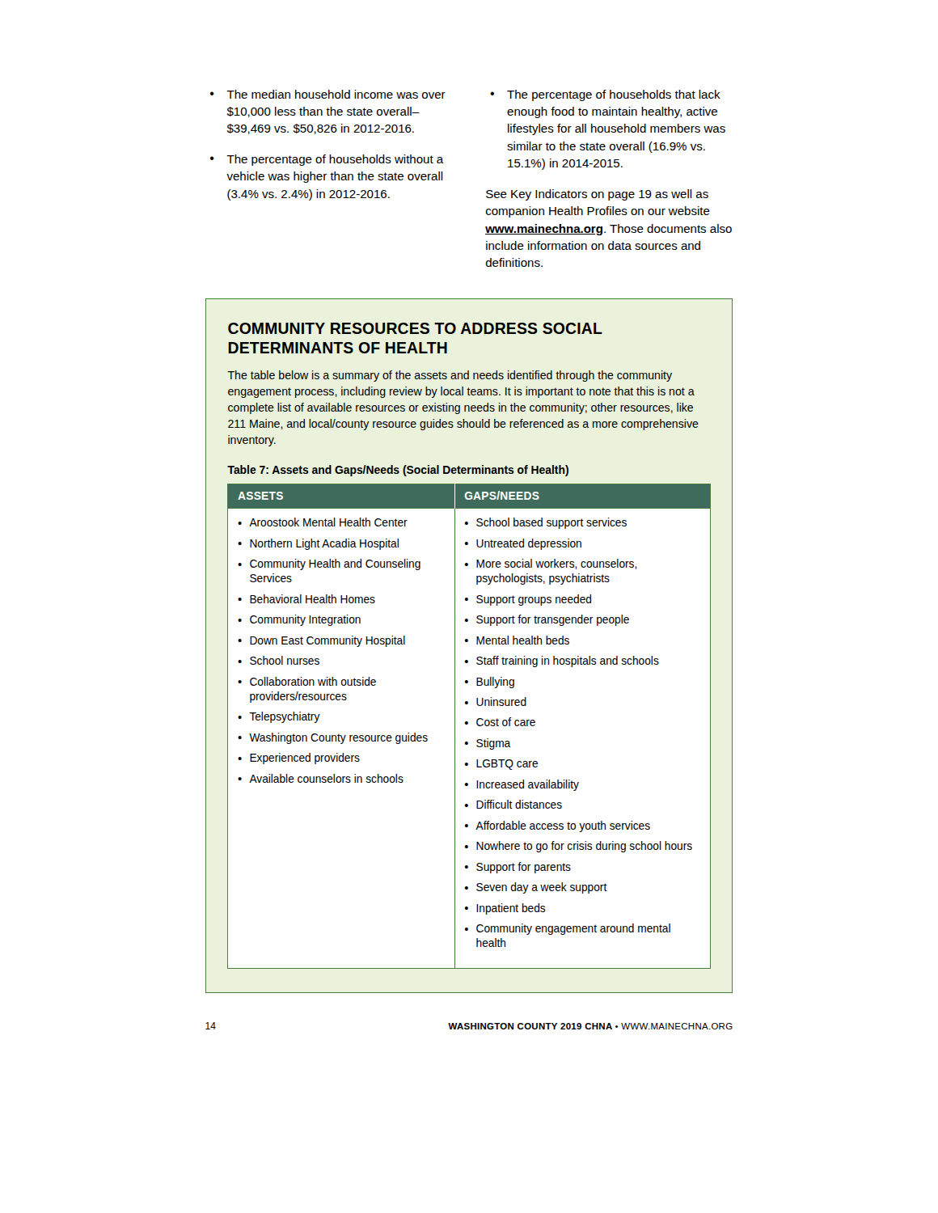The median household income was over $10,000 less than the state overall– $39,469 vs. $50,826 in 2012-2016.
The percentage of households without a vehicle was higher than the state overall (3.4% vs. 2.4%) in 2012-2016.
The percentage of households that lack enough food to maintain healthy, active lifestyles for all household members was similar to the state overall (16.9% vs. 15.1%) in 2014-2015.
See Key Indicators on page 19 as well as companion Health Profiles on our website www.mainechna.org. Those documents also include information on data sources and definitions.
COMMUNITY RESOURCES TO ADDRESS SOCIAL DETERMINANTS OF HEALTH
The table below is a summary of the assets and needs identified through the community engagement process, including review by local teams. It is important to note that this is not a complete list of available resources or existing needs in the community; other resources, like 211 Maine, and local/county resource guides should be referenced as a more comprehensive inventory.
Table 7: Assets and Gaps/Needs (Social Determinants of Health)
| ASSETS | GAPS/NEEDS |
| --- | --- |
| Aroostook Mental Health Center Northern Light Acadia Hospital Community Health and Counseling Services Behavioral Health Homes Community Integration Down East Community Hospital School nurses Collaboration with outside providers/resources Telepsychiatry Washington County resource guides Experienced providers Available counselors in schools | School based support services Untreated depression More social workers, counselors, psychologists, psychiatrists Support groups needed Support for transgender people Mental health beds Staff training in hospitals and schools Bullying Uninsured Cost of care Stigma LGBTQ care Increased availability Difficult distances Affordable access to youth services Nowhere to go for crisis during school hours Support for parents Seven day a week support Inpatient beds Community engagement around mental health |
14
WASHINGTON COUNTY 2019 CHNA • WWW.MAINECHNA.ORG